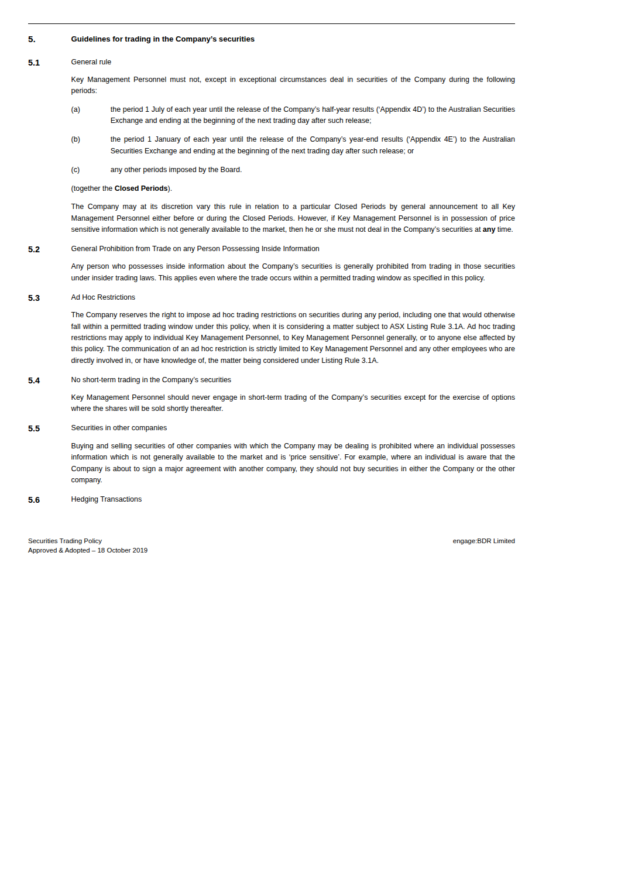5.
Guidelines for trading in the Company’s securities
5.1
General rule
Key Management Personnel must not, except in exceptional circumstances deal in securities of the Company during the following periods:
(a) the period 1 July of each year until the release of the Company’s half-year results (‘Appendix 4D’) to the Australian Securities Exchange and ending at the beginning of the next trading day after such release;
(b) the period 1 January of each year until the release of the Company’s year-end results (‘Appendix 4E’) to the Australian Securities Exchange and ending at the beginning of the next trading day after such release; or
(c) any other periods imposed by the Board.
(together the Closed Periods).
The Company may at its discretion vary this rule in relation to a particular Closed Periods by general announcement to all Key Management Personnel either before or during the Closed Periods. However, if Key Management Personnel is in possession of price sensitive information which is not generally available to the market, then he or she must not deal in the Company’s securities at any time.
5.2
General Prohibition from Trade on any Person Possessing Inside Information
Any person who possesses inside information about the Company’s securities is generally prohibited from trading in those securities under insider trading laws. This applies even where the trade occurs within a permitted trading window as specified in this policy.
5.3
Ad Hoc Restrictions
The Company reserves the right to impose ad hoc trading restrictions on securities during any period, including one that would otherwise fall within a permitted trading window under this policy, when it is considering a matter subject to ASX Listing Rule 3.1A. Ad hoc trading restrictions may apply to individual Key Management Personnel, to Key Management Personnel generally, or to anyone else affected by this policy. The communication of an ad hoc restriction is strictly limited to Key Management Personnel and any other employees who are directly involved in, or have knowledge of, the matter being considered under Listing Rule 3.1A.
5.4
No short-term trading in the Company’s securities
Key Management Personnel should never engage in short-term trading of the Company’s securities except for the exercise of options where the shares will be sold shortly thereafter.
5.5
Securities in other companies
Buying and selling securities of other companies with which the Company may be dealing is prohibited where an individual possesses information which is not generally available to the market and is ‘price sensitive’. For example, where an individual is aware that the Company is about to sign a major agreement with another company, they should not buy securities in either the Company or the other company.
5.6
Hedging Transactions
Securities Trading Policy
Approved & Adopted – 18 October 2019
engage:BDR Limited